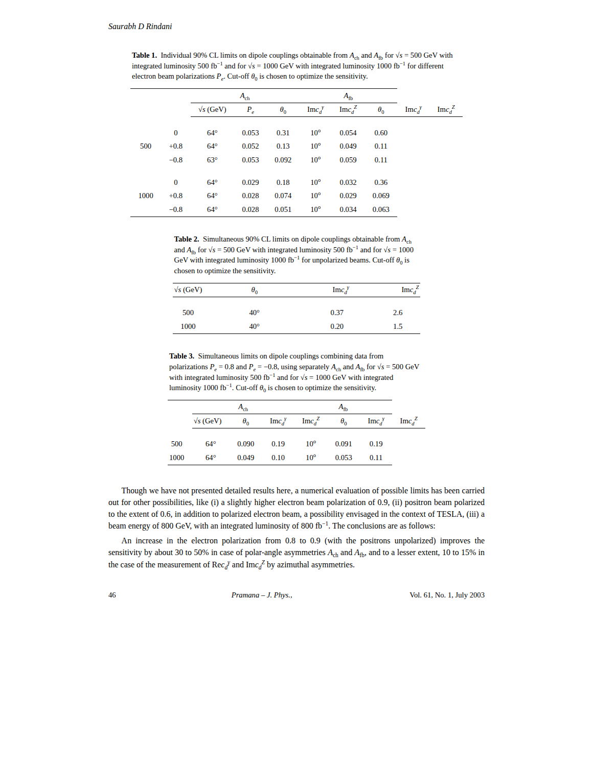Saurabh D Rindani
Table 1. Individual 90% CL limits on dipole couplings obtainable from A ch and A fb for √s = 500 GeV with integrated luminosity 500 fb −1 and for √s = 1000 GeV with integrated luminosity 1000 fb −1 for different electron beam polarizations P e . Cut-off θ 0 is chosen to optimize the sensitivity.
| | | A ch | A fb |
| --- | --- | --- | --- |
| √s (GeV) | P e | θ 0 | Im c d γ | Im c d Z | θ 0 | Im c d γ | Im c d Z |
| | 0 | 64° | 0.053 | 0.31 | 10 o | 0.054 | 0.60 |
| 500 | +0.8 | 64° | 0.052 | 0.13 | 10 o | 0.049 | 0.11 |
| | −0.8 | 63° | 0.053 | 0.092 | 10 o | 0.059 | 0.11 |
| | 0 | 64° | 0.029 | 0.18 | 10 o | 0.032 | 0.36 |
| 1000 | +0.8 | 64° | 0.028 | 0.074 | 10 o | 0.029 | 0.069 |
| | −0.8 | 64° | 0.028 | 0.051 | 10 o | 0.034 | 0.063 |
Table 2. Simultaneous 90% CL limits on dipole couplings obtainable from A ch and A fb for √s = 500 GeV with integrated luminosity 500 fb −1 and for √s = 1000 GeV with integrated luminosity 1000 fb −1 for unpolarized beams. Cut-off θ 0 is chosen to optimize the sensitivity.
| √s (GeV) | θ 0 | Im c d γ | Im c d Z |
| --- | --- | --- | --- |
| 500 | 40° | 0.37 | 2.6 |
| 1000 | 40° | 0.20 | 1.5 |
Table 3. Simultaneous limits on dipole couplings combining data from polarizations P e = 0.8 and P e = −0.8, using separately A ch and A fb for √s = 500 GeV with integrated luminosity 500 fb −1 and for √s = 1000 GeV with integrated luminosity 1000 fb −1 . Cut-off θ 0 is chosen to optimize the sensitivity.
| | A ch | A fb |
| --- | --- | --- |
| √s (GeV) | θ 0 | Im c d γ | Im c d Z | θ 0 | Im c d γ | Im c d Z |
| 500 | 64° | 0.090 | 0.19 | 10 o | 0.091 | 0.19 |
| 1000 | 64° | 0.049 | 0.10 | 10 o | 0.053 | 0.11 |
Though we have not presented detailed results here, a numerical evaluation of possible limits has been carried out for other possibilities, like (i) a slightly higher electron beam polarization of 0.9, (ii) positron beam polarized to the extent of 0.6, in addition to polarized electron beam, a possibility envisaged in the context of TESLA, (iii) a beam energy of 800 GeV, with an integrated luminosity of 800 fb−1. The conclusions are as follows:
An increase in the electron polarization from 0.8 to 0.9 (with the positrons unpolarized) improves the sensitivity by about 30 to 50% in case of polar-angle asymmetries Ach and Afb, and to a lesser extent, 10 to 15% in the case of the measurement of Recdγ and ImcdZ by azimuthal asymmetries.
46 Pramana – J. Phys., Vol. 61, No. 1, July 2003